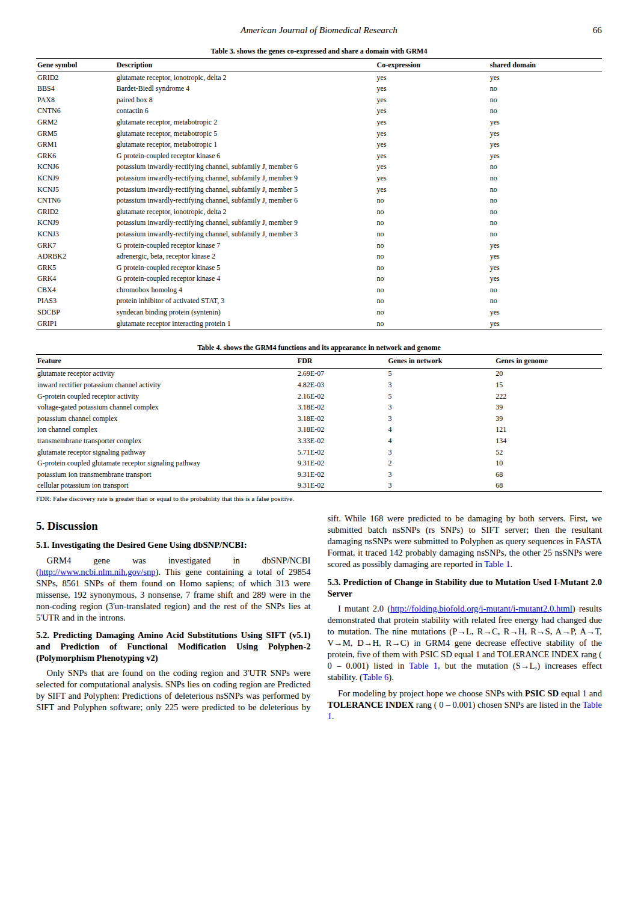American Journal of Biomedical Research 66
Table 3. shows the genes co-expressed and share a domain with GRM4
| Gene symbol | Description | Co-expression | shared domain |
| --- | --- | --- | --- |
| GRID2 | glutamate receptor, ionotropic, delta 2 | yes | yes |
| BBS4 | Bardet-Biedl syndrome 4 | yes | no |
| PAX8 | paired box 8 | yes | no |
| CNTN6 | contactin 6 | yes | no |
| GRM2 | glutamate receptor, metabotropic 2 | yes | yes |
| GRM5 | glutamate receptor, metabotropic 5 | yes | yes |
| GRM1 | glutamate receptor, metabotropic 1 | yes | yes |
| GRK6 | G protein-coupled receptor kinase 6 | yes | yes |
| KCNJ6 | potassium inwardly-rectifying channel, subfamily J, member 6 | yes | no |
| KCNJ9 | potassium inwardly-rectifying channel, subfamily J, member 9 | yes | no |
| KCNJ5 | potassium inwardly-rectifying channel, subfamily J, member 5 | yes | no |
| CNTN6 | potassium inwardly-rectifying channel, subfamily J, member 6 | no | no |
| GRID2 | glutamate receptor, ionotropic, delta 2 | no | no |
| KCNJ9 | potassium inwardly-rectifying channel, subfamily J, member 9 | no | no |
| KCNJ3 | potassium inwardly-rectifying channel, subfamily J, member 3 | no | no |
| GRK7 | G protein-coupled receptor kinase 7 | no | yes |
| ADRBK2 | adrenergic, beta, receptor kinase 2 | no | yes |
| GRK5 | G protein-coupled receptor kinase 5 | no | yes |
| GRK4 | G protein-coupled receptor kinase 4 | no | yes |
| CBX4 | chromobox homolog 4 | no | no |
| PIAS3 | protein inhibitor of activated STAT, 3 | no | no |
| SDCBP | syndecan binding protein (syntenin) | no | yes |
| GRIP1 | glutamate receptor interacting protein 1 | no | yes |
Table 4. shows the GRM4 functions and its appearance in network and genome
| Feature | FDR | Genes in network | Genes in genome |
| --- | --- | --- | --- |
| glutamate receptor activity | 2.69E-07 | 5 | 20 |
| inward rectifier potassium channel activity | 4.82E-03 | 3 | 15 |
| G-protein coupled receptor activity | 2.16E-02 | 5 | 222 |
| voltage-gated potassium channel complex | 3.18E-02 | 3 | 39 |
| potassium channel complex | 3.18E-02 | 3 | 39 |
| ion channel complex | 3.18E-02 | 4 | 121 |
| transmembrane transporter complex | 3.33E-02 | 4 | 134 |
| glutamate receptor signaling pathway | 5.71E-02 | 3 | 52 |
| G-protein coupled glutamate receptor signaling pathway | 9.31E-02 | 2 | 10 |
| potassium ion transmembrane transport | 9.31E-02 | 3 | 68 |
| cellular potassium ion transport | 9.31E-02 | 3 | 68 |
FDR: False discovery rate is greater than or equal to the probability that this is a false positive.
5. Discussion
5.1. Investigating the Desired Gene Using dbSNP/NCBI:
GRM4 gene was investigated in dbSNP/NCBI (http://www.ncbi.nlm.nih.gov/snp). This gene containing a total of 29854 SNPs, 8561 SNPs of them found on Homo sapiens; of which 313 were missense, 192 synonymous, 3 nonsense, 7 frame shift and 289 were in the non-coding region (3'un-translated region) and the rest of the SNPs lies at 5'UTR and in the introns.
5.2. Predicting Damaging Amino Acid Substitutions Using SIFT (v5.1) and Prediction of Functional Modification Using Polyphen-2 (Polymorphism Phenotyping v2)
Only SNPs that are found on the coding region and 3'UTR SNPs were selected for computational analysis. SNPs lies on coding region are Predicted by SIFT and Polyphen: Predictions of deleterious nsSNPs was performed by SIFT and Polyphen software; only 225 were predicted to be deleterious by sift. While 168 were predicted to be damaging by both servers. First, we submitted batch nsSNPs (rs SNPs) to SIFT server; then the resultant damaging nsSNPs were submitted to Polyphen as query sequences in FASTA Format, it traced 142 probably damaging nsSNPs, the other 25 nsSNPs were scored as possibly damaging are reported in Table 1.
5.3. Prediction of Change in Stability due to Mutation Used I-Mutant 2.0 Server
I mutant 2.0 (http://folding.biofold.org/i-mutant/i-mutant2.0.html) results demonstrated that protein stability with related free energy had changed due to mutation. The nine mutations (P→L, R→C, R→H, R→S, A→P, A→T, V→M, D→H, R→C) in GRM4 gene decrease effective stability of the protein, five of them with PSIC SD equal 1 and TOLERANCE INDEX rang ( 0 – 0.001) listed in Table 1, but the mutation (S→L,) increases effect stability. (Table 6).
For modeling by project hope we choose SNPs with PSIC SD equal 1 and TOLERANCE INDEX rang ( 0 – 0.001) chosen SNPs are listed in the Table 1.